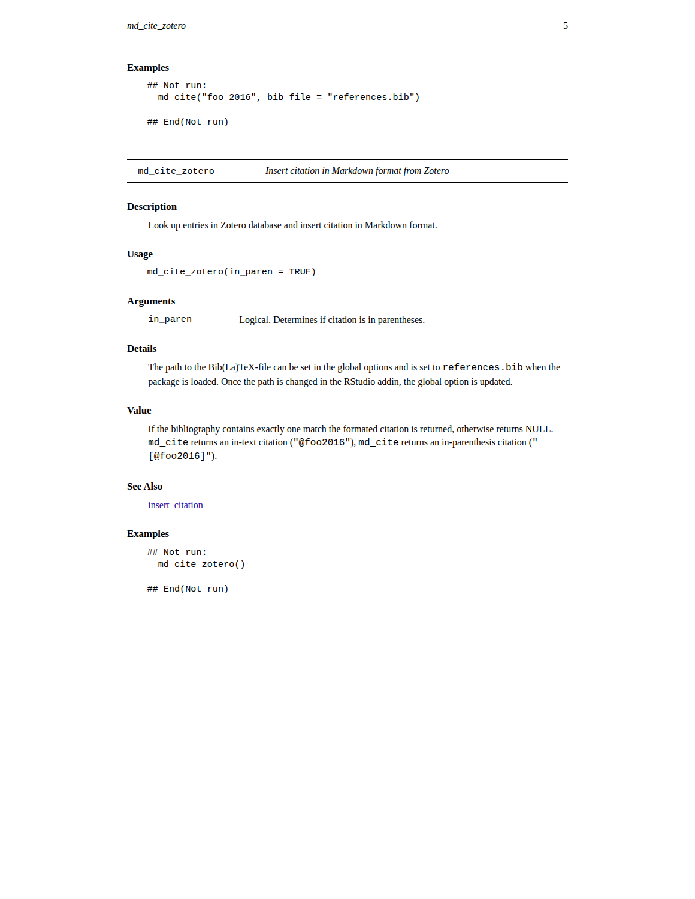md_cite_zotero 5
Examples
## Not run: 
  md_cite("foo 2016", bib_file = "references.bib")

## End(Not run)
md_cite_zotero Insert citation in Markdown format from Zotero
Description
Look up entries in Zotero database and insert citation in Markdown format.
Usage
md_cite_zotero(in_paren = TRUE)
Arguments
in_paren
Logical. Determines if citation is in parentheses.
Details
The path to the Bib(La)TeX-file can be set in the global options and is set to references.bib when the package is loaded. Once the path is changed in the RStudio addin, the global option is updated.
Value
If the bibliography contains exactly one match the formated citation is returned, otherwise returns NULL. md_cite returns an in-text citation ("@foo2016"), md_cite returns an in-parenthesis citation ("[@foo2016]").
See Also
insert_citation
Examples
## Not run: 
  md_cite_zotero()

## End(Not run)